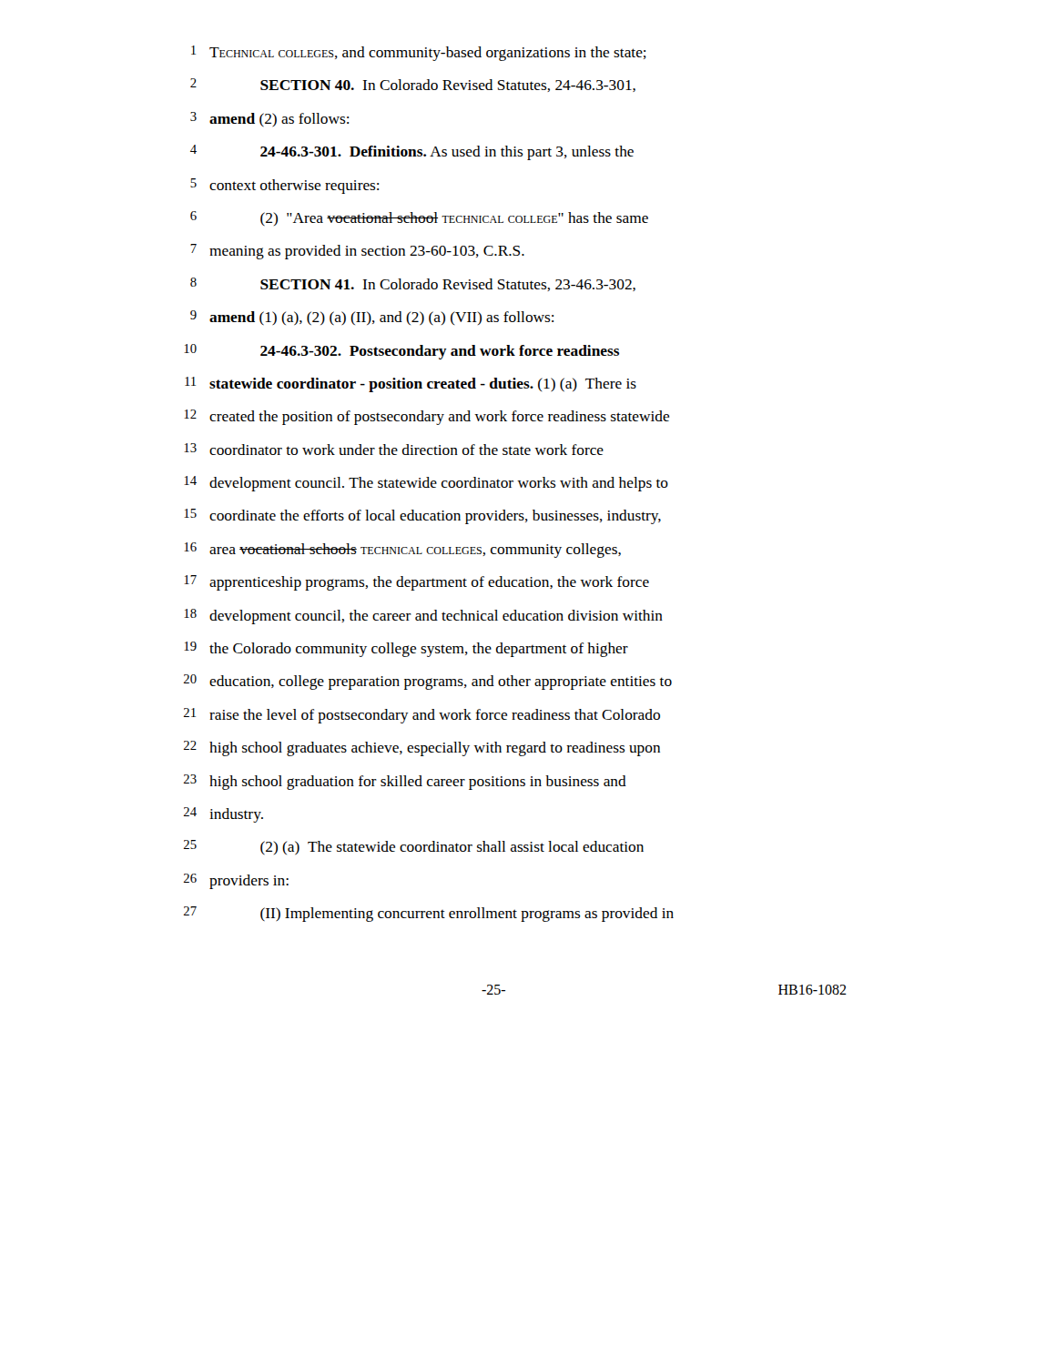Technical colleges, and community-based organizations in the state;
SECTION 40. In Colorado Revised Statutes, 24-46.3-301,
amend (2) as follows:
24-46.3-301. Definitions. As used in this part 3, unless the
context otherwise requires:
(2) "Area vocational school technical college" has the same
meaning as provided in section 23-60-103, C.R.S.
SECTION 41. In Colorado Revised Statutes, 23-46.3-302,
amend (1) (a), (2) (a) (II), and (2) (a) (VII) as follows:
24-46.3-302. Postsecondary and work force readiness
statewide coordinator - position created - duties. (1) (a) There is
created the position of postsecondary and work force readiness statewide
coordinator to work under the direction of the state work force
development council. The statewide coordinator works with and helps to
coordinate the efforts of local education providers, businesses, industry,
area vocational schools technical colleges, community colleges,
apprenticeship programs, the department of education, the work force
development council, the career and technical education division within
the Colorado community college system, the department of higher
education, college preparation programs, and other appropriate entities to
raise the level of postsecondary and work force readiness that Colorado
high school graduates achieve, especially with regard to readiness upon
high school graduation for skilled career positions in business and
industry.
(2) (a) The statewide coordinator shall assist local education
providers in:
(II) Implementing concurrent enrollment programs as provided in
-25-
HB16-1082